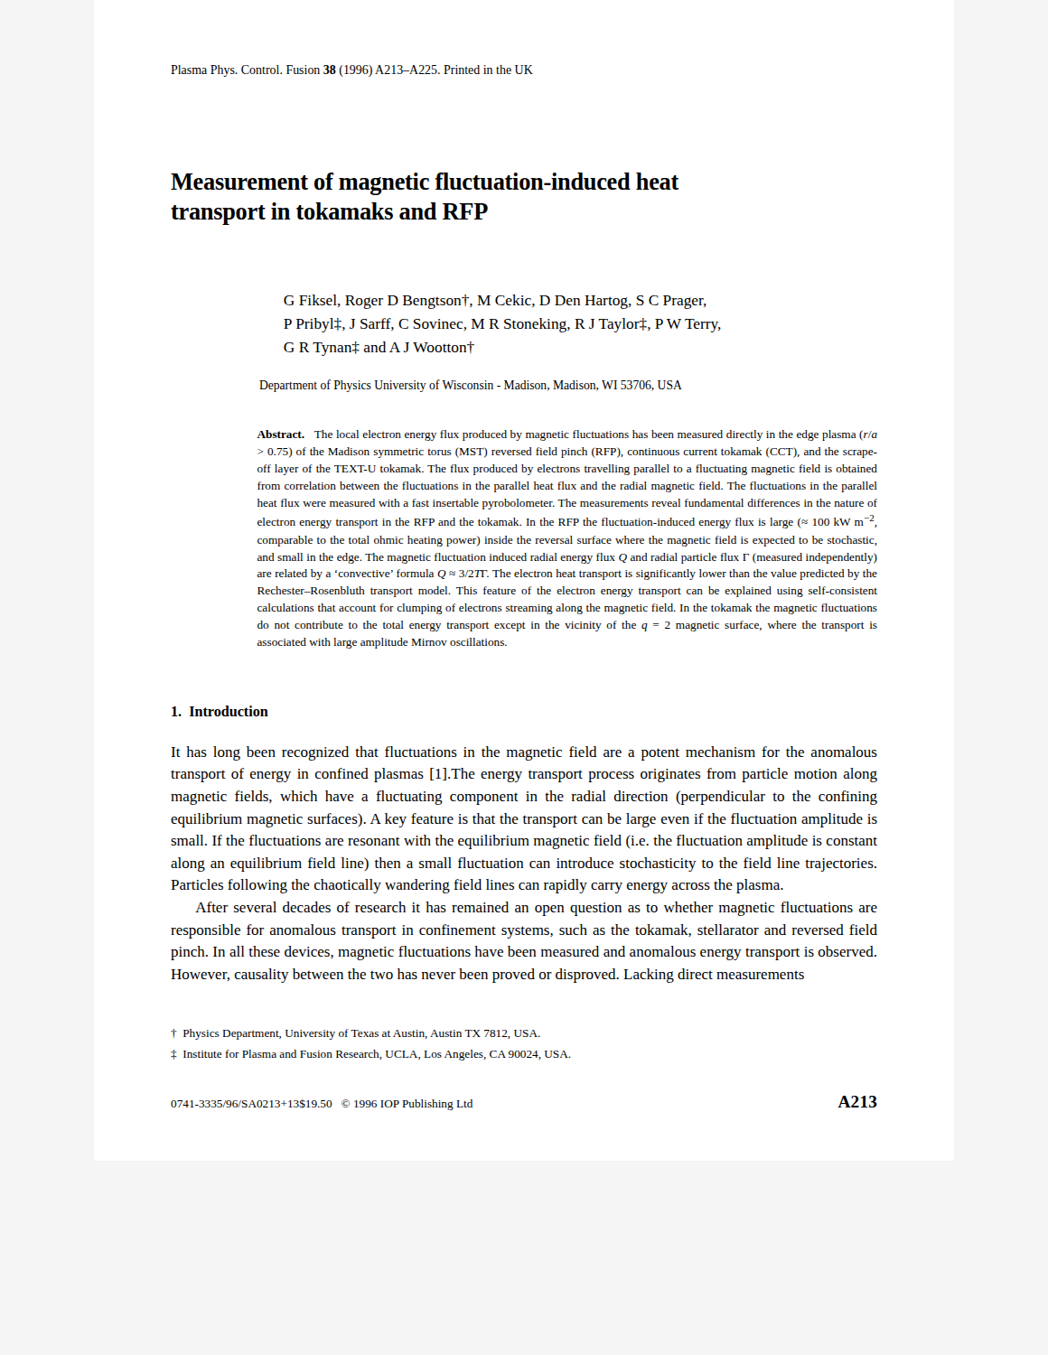Plasma Phys. Control. Fusion 38 (1996) A213–A225. Printed in the UK
Measurement of magnetic fluctuation-induced heat
transport in tokamaks and RFP
G Fiksel, Roger D Bengtson†, M Cekic, D Den Hartog, S C Prager,
P Pribyl‡, J Sarff, C Sovinec, M R Stoneking, R J Taylor‡, P W Terry,
G R Tynan‡ and A J Wootton†
Department of Physics University of Wisconsin - Madison, Madison, WI 53706, USA
Abstract. The local electron energy flux produced by magnetic fluctuations has been measured directly in the edge plasma (r/a > 0.75) of the Madison symmetric torus (MST) reversed field pinch (RFP), continuous current tokamak (CCT), and the scrape-off layer of the TEXT-U tokamak. The flux produced by electrons travelling parallel to a fluctuating magnetic field is obtained from correlation between the fluctuations in the parallel heat flux and the radial magnetic field. The fluctuations in the parallel heat flux were measured with a fast insertable pyrobolometer. The measurements reveal fundamental differences in the nature of electron energy transport in the RFP and the tokamak. In the RFP the fluctuation-induced energy flux is large (≈ 100 kW m−2, comparable to the total ohmic heating power) inside the reversal surface where the magnetic field is expected to be stochastic, and small in the edge. The magnetic fluctuation induced radial energy flux Q and radial particle flux Γ (measured independently) are related by a ‘convective’ formula Q ≈ 3/2TΓ. The electron heat transport is significantly lower than the value predicted by the Rechester–Rosenbluth transport model. This feature of the electron energy transport can be explained using self-consistent calculations that account for clumping of electrons streaming along the magnetic field. In the tokamak the magnetic fluctuations do not contribute to the total energy transport except in the vicinity of the q = 2 magnetic surface, where the transport is associated with large amplitude Mirnov oscillations.
1. Introduction
It has long been recognized that fluctuations in the magnetic field are a potent mechanism for the anomalous transport of energy in confined plasmas [1].The energy transport process originates from particle motion along magnetic fields, which have a fluctuating component in the radial direction (perpendicular to the confining equilibrium magnetic surfaces). A key feature is that the transport can be large even if the fluctuation amplitude is small. If the fluctuations are resonant with the equilibrium magnetic field (i.e. the fluctuation amplitude is constant along an equilibrium field line) then a small fluctuation can introduce stochasticity to the field line trajectories. Particles following the chaotically wandering field lines can rapidly carry energy across the plasma.
After several decades of research it has remained an open question as to whether magnetic fluctuations are responsible for anomalous transport in confinement systems, such as the tokamak, stellarator and reversed field pinch. In all these devices, magnetic fluctuations have been measured and anomalous energy transport is observed. However, causality between the two has never been proved or disproved. Lacking direct measurements
† Physics Department, University of Texas at Austin, Austin TX 7812, USA.
‡ Institute for Plasma and Fusion Research, UCLA, Los Angeles, CA 90024, USA.
0741-3335/96/SA0213+13$19.50 © 1996 IOP Publishing Ltd A213